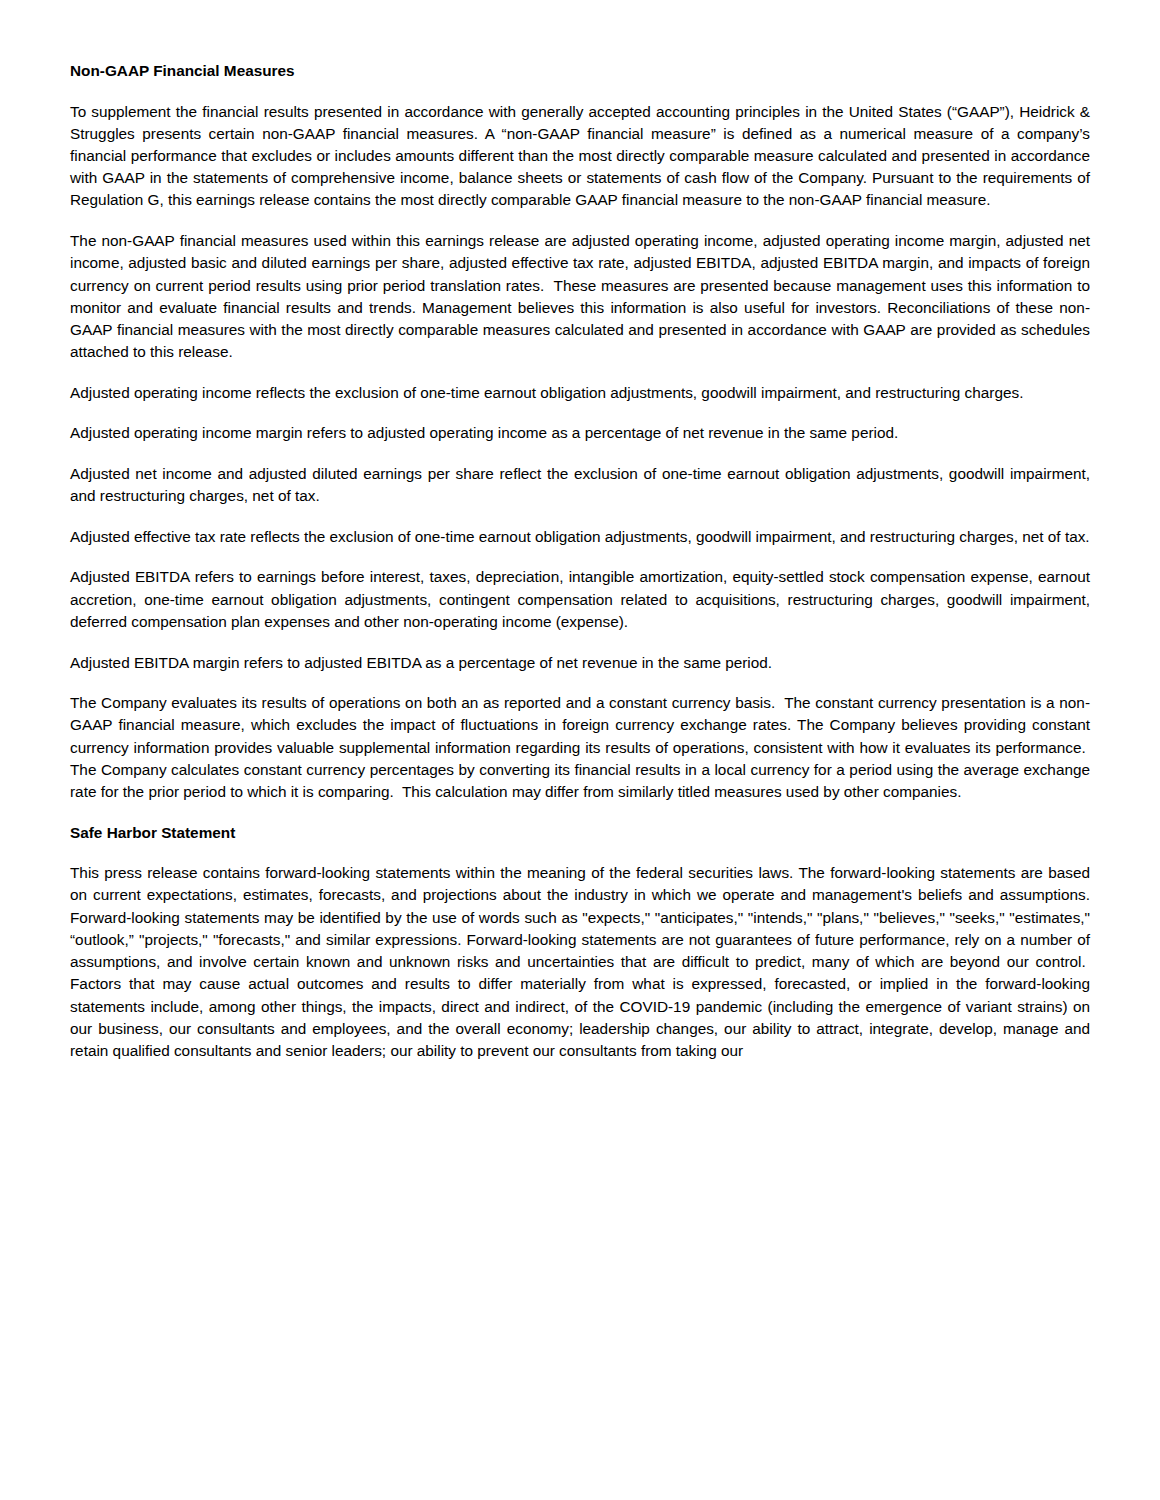Non-GAAP Financial Measures
To supplement the financial results presented in accordance with generally accepted accounting principles in the United States (“GAAP”), Heidrick & Struggles presents certain non-GAAP financial measures. A “non-GAAP financial measure” is defined as a numerical measure of a company’s financial performance that excludes or includes amounts different than the most directly comparable measure calculated and presented in accordance with GAAP in the statements of comprehensive income, balance sheets or statements of cash flow of the Company. Pursuant to the requirements of Regulation G, this earnings release contains the most directly comparable GAAP financial measure to the non-GAAP financial measure.
The non-GAAP financial measures used within this earnings release are adjusted operating income, adjusted operating income margin, adjusted net income, adjusted basic and diluted earnings per share, adjusted effective tax rate, adjusted EBITDA, adjusted EBITDA margin, and impacts of foreign currency on current period results using prior period translation rates. These measures are presented because management uses this information to monitor and evaluate financial results and trends. Management believes this information is also useful for investors. Reconciliations of these non-GAAP financial measures with the most directly comparable measures calculated and presented in accordance with GAAP are provided as schedules attached to this release.
Adjusted operating income reflects the exclusion of one-time earnout obligation adjustments, goodwill impairment, and restructuring charges.
Adjusted operating income margin refers to adjusted operating income as a percentage of net revenue in the same period.
Adjusted net income and adjusted diluted earnings per share reflect the exclusion of one-time earnout obligation adjustments, goodwill impairment, and restructuring charges, net of tax.
Adjusted effective tax rate reflects the exclusion of one-time earnout obligation adjustments, goodwill impairment, and restructuring charges, net of tax.
Adjusted EBITDA refers to earnings before interest, taxes, depreciation, intangible amortization, equity-settled stock compensation expense, earnout accretion, one-time earnout obligation adjustments, contingent compensation related to acquisitions, restructuring charges, goodwill impairment, deferred compensation plan expenses and other non-operating income (expense).
Adjusted EBITDA margin refers to adjusted EBITDA as a percentage of net revenue in the same period.
The Company evaluates its results of operations on both an as reported and a constant currency basis. The constant currency presentation is a non-GAAP financial measure, which excludes the impact of fluctuations in foreign currency exchange rates. The Company believes providing constant currency information provides valuable supplemental information regarding its results of operations, consistent with how it evaluates its performance. The Company calculates constant currency percentages by converting its financial results in a local currency for a period using the average exchange rate for the prior period to which it is comparing. This calculation may differ from similarly titled measures used by other companies.
Safe Harbor Statement
This press release contains forward-looking statements within the meaning of the federal securities laws. The forward-looking statements are based on current expectations, estimates, forecasts, and projections about the industry in which we operate and management's beliefs and assumptions. Forward-looking statements may be identified by the use of words such as "expects," "anticipates," "intends," "plans," "believes," "seeks," "estimates," “outlook,” "projects," "forecasts," and similar expressions. Forward-looking statements are not guarantees of future performance, rely on a number of assumptions, and involve certain known and unknown risks and uncertainties that are difficult to predict, many of which are beyond our control. Factors that may cause actual outcomes and results to differ materially from what is expressed, forecasted, or implied in the forward-looking statements include, among other things, the impacts, direct and indirect, of the COVID-19 pandemic (including the emergence of variant strains) on our business, our consultants and employees, and the overall economy; leadership changes, our ability to attract, integrate, develop, manage and retain qualified consultants and senior leaders; our ability to prevent our consultants from taking our